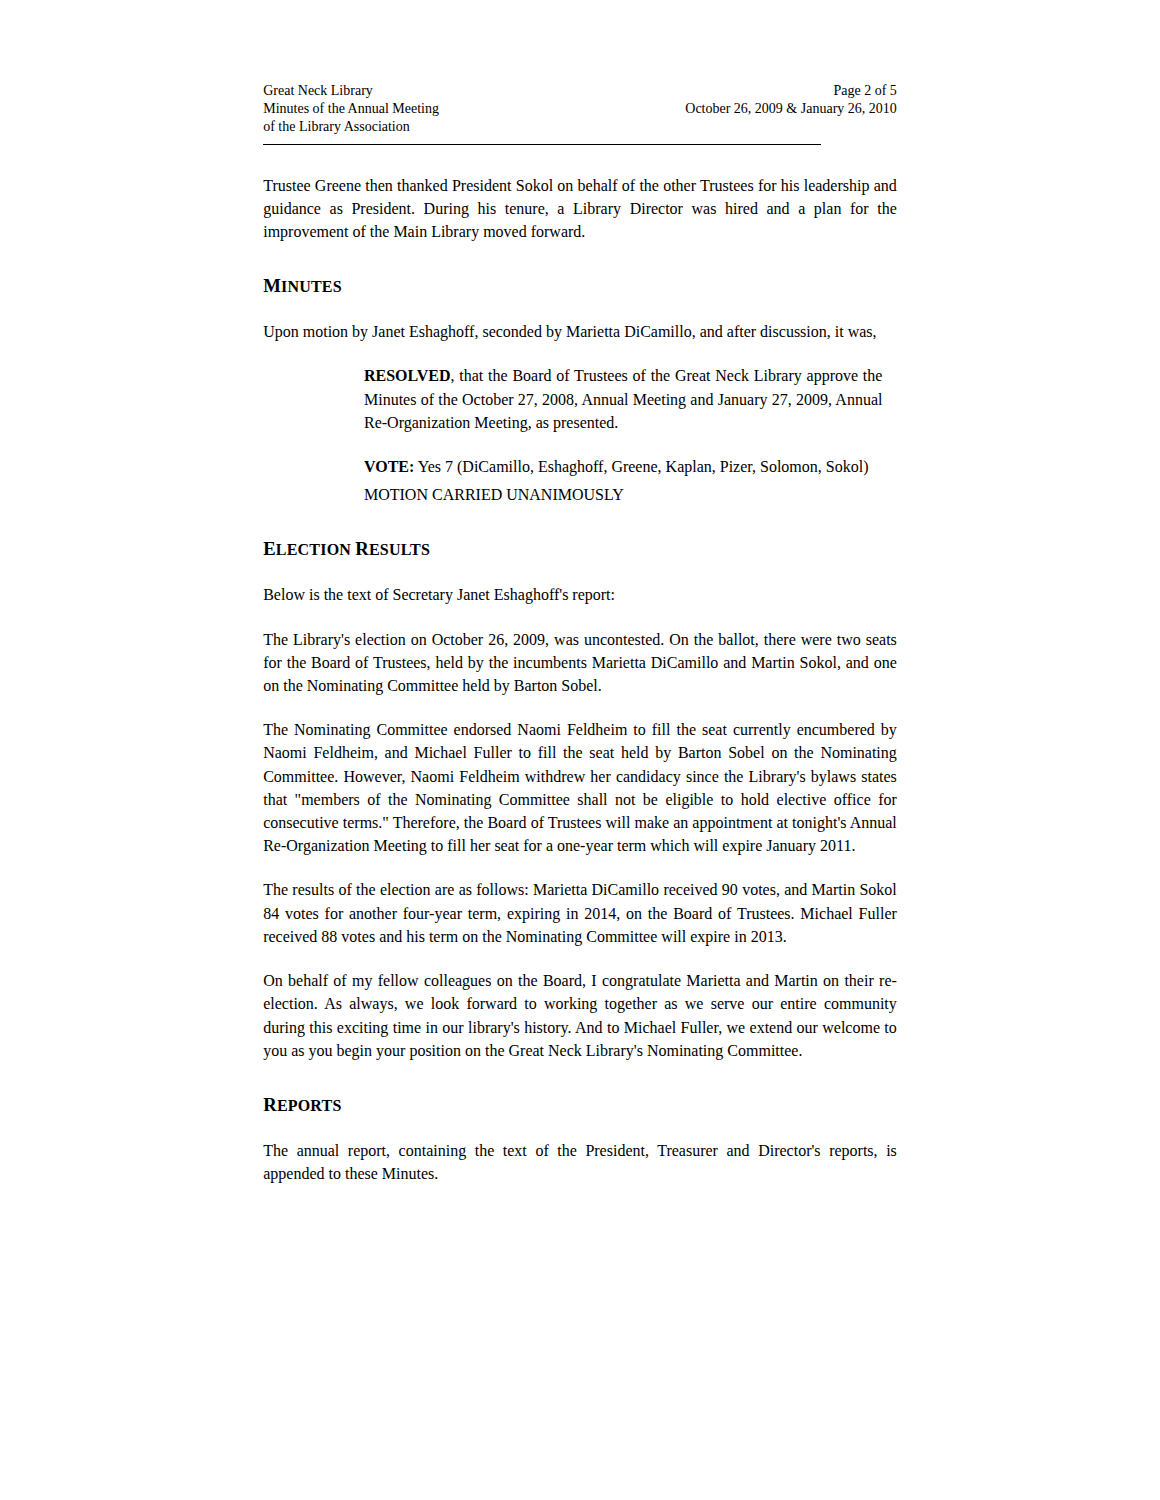| Great Neck Library Minutes of the Annual Meeting of the Library Association | Page 2 of 5 October 26, 2009 & January 26, 2010 |
Trustee Greene then thanked President Sokol on behalf of the other Trustees for his leadership and guidance as President. During his tenure, a Library Director was hired and a plan for the improvement of the Main Library moved forward.
MINUTES
Upon motion by Janet Eshaghoff, seconded by Marietta DiCamillo, and after discussion, it was,
RESOLVED, that the Board of Trustees of the Great Neck Library approve the Minutes of the October 27, 2008, Annual Meeting and January 27, 2009, Annual Re-Organization Meeting, as presented.
VOTE: Yes 7 (DiCamillo, Eshaghoff, Greene, Kaplan, Pizer, Solomon, Sokol)
MOTION CARRIED UNANIMOUSLY
ELECTION RESULTS
Below is the text of Secretary Janet Eshaghoff's report:
The Library's election on October 26, 2009, was uncontested. On the ballot, there were two seats for the Board of Trustees, held by the incumbents Marietta DiCamillo and Martin Sokol, and one on the Nominating Committee held by Barton Sobel.
The Nominating Committee endorsed Naomi Feldheim to fill the seat currently encumbered by Naomi Feldheim, and Michael Fuller to fill the seat held by Barton Sobel on the Nominating Committee. However, Naomi Feldheim withdrew her candidacy since the Library's bylaws states that "members of the Nominating Committee shall not be eligible to hold elective office for consecutive terms." Therefore, the Board of Trustees will make an appointment at tonight's Annual Re-Organization Meeting to fill her seat for a one-year term which will expire January 2011.
The results of the election are as follows: Marietta DiCamillo received 90 votes, and Martin Sokol 84 votes for another four-year term, expiring in 2014, on the Board of Trustees. Michael Fuller received 88 votes and his term on the Nominating Committee will expire in 2013.
On behalf of my fellow colleagues on the Board, I congratulate Marietta and Martin on their re-election. As always, we look forward to working together as we serve our entire community during this exciting time in our library's history. And to Michael Fuller, we extend our welcome to you as you begin your position on the Great Neck Library's Nominating Committee.
REPORTS
The annual report, containing the text of the President, Treasurer and Director's reports, is appended to these Minutes.